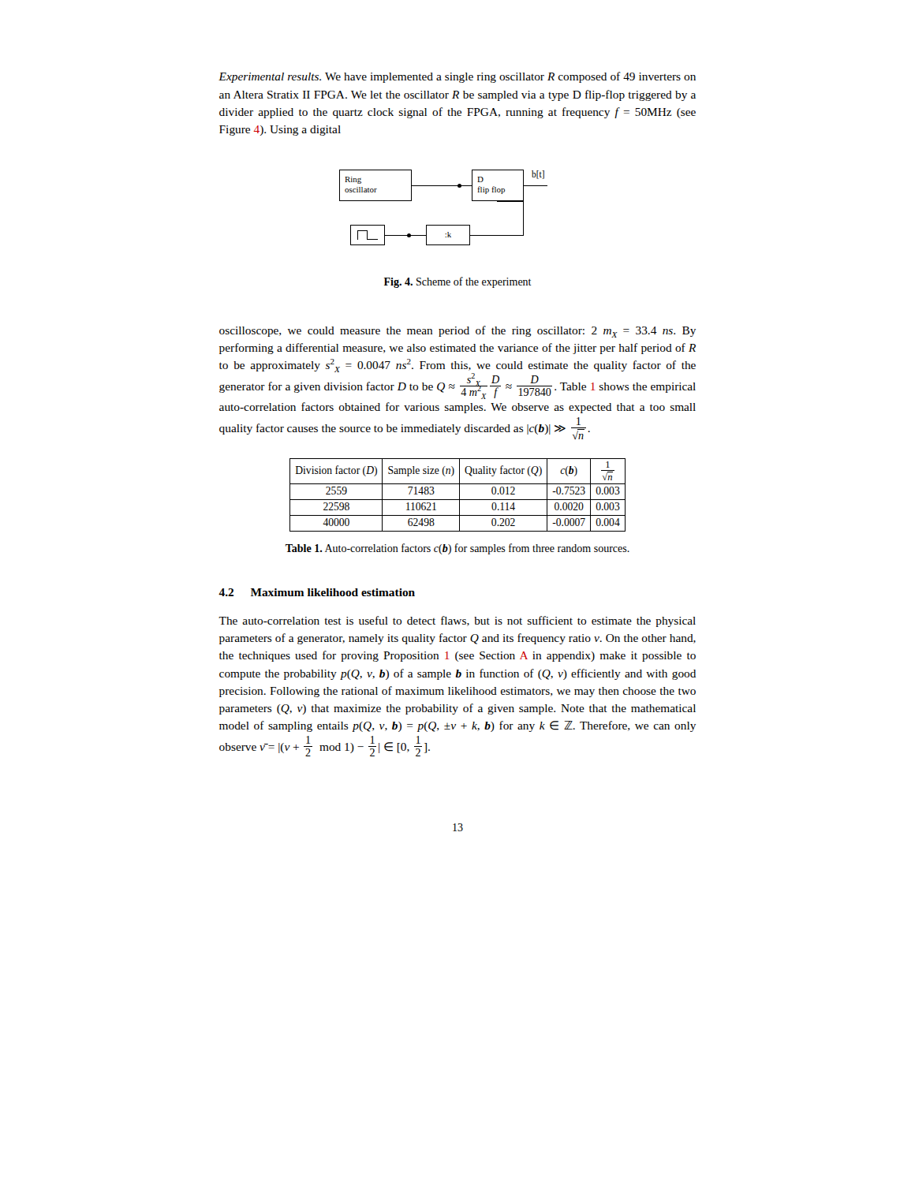Experimental results. We have implemented a single ring oscillator R composed of 49 inverters on an Altera Stratix II FPGA. We let the oscillator R be sampled via a type D flip-flop triggered by a divider applied to the quartz clock signal of the FPGA, running at frequency f = 50MHz (see Figure 4). Using a digital
Ring oscillator
Dflip flop
:k
b[t]
Fig. 4. Scheme of the experiment
oscilloscope, we could measure the mean period of the ring oscillator: 2 mX = 33.4 ns. By performing a differential measure, we also estimated the variance of the jitter per half period of R to be approximately s2X = 0.0047 ns2. From this, we could estimate the quality factor of the generator for a given division factor D to be Q ≈ s2X 4 m2X Df ≈ D 197840. Table 1 shows the empirical auto-correlation factors obtained for various samples. We observe as expected that a too small quality factor causes the source to be immediately discarded as |c(b)| ≫ 1√n.
| Division factor ( D ) | Sample size ( n ) | Quality factor ( Q ) | c ( b ) | 1 √ n |
| --- | --- | --- | --- | --- |
| 2559 | 71483 | 0.012 | -0.7523 | 0.003 |
| 22598 | 110621 | 0.114 | 0.0020 | 0.003 |
| 40000 | 62498 | 0.202 | -0.0007 | 0.004 |
Table 1. Auto-correlation factors c(b) for samples from three random sources.
4.2 Maximum likelihood estimation
The auto-correlation test is useful to detect flaws, but is not sufficient to estimate the physical parameters of a generator, namely its quality factor Q and its frequency ratio ν. On the other hand, the techniques used for proving Proposition 1 (see Section A in appendix) make it possible to compute the probability p(Q, ν, b) of a sample b in function of (Q, ν) efficiently and with good precision. Following the rational of maximum likelihood estimators, we may then choose the two parameters (Q, ν) that maximize the probability of a given sample. Note that the mathematical model of sampling entails p(Q, ν, b) = p(Q, ±ν + k, b) for any k ∈ ℤ. Therefore, we can only observe ν̄ = |(ν + 12 mod 1) − 12| ∈ [0, 12].
13